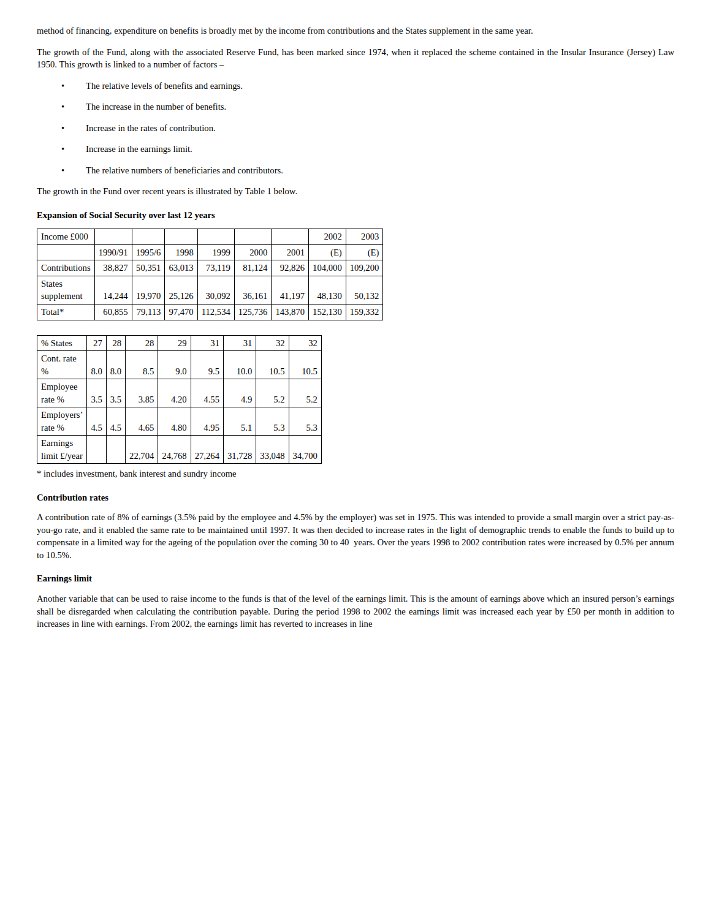method of financing, expenditure on benefits is broadly met by the income from contributions and the States supplement in the same year.
The growth of the Fund, along with the associated Reserve Fund, has been marked since 1974, when it replaced the scheme contained in the Insular Insurance (Jersey) Law 1950. This growth is linked to a number of factors –
The relative levels of benefits and earnings.
The increase in the number of benefits.
Increase in the rates of contribution.
Increase in the earnings limit.
The relative numbers of beneficiaries and contributors.
The growth in the Fund over recent years is illustrated by Table 1 below.
Expansion of Social Security over last 12 years
| Income £000 | | | | | | | 2002 | 2003 |
| | 1990/91 | 1995/6 | 1998 | 1999 | 2000 | 2001 | (E) | (E) |
| Contributions | 38,827 | 50,351 | 63,013 | 73,119 | 81,124 | 92,826 | 104,000 | 109,200 |
| States supplement | 14,244 | 19,970 | 25,126 | 30,092 | 36,161 | 41,197 | 48,130 | 50,132 |
| Total* | 60,855 | 79,113 | 97,470 | 112,534 | 125,736 | 143,870 | 152,130 | 159,332 |
| % States | 27 | 28 | 28 | 29 | 31 | 31 | 32 | 32 |
| Cont. rate % | 8.0 | 8.0 | 8.5 | 9.0 | 9.5 | 10.0 | 10.5 | 10.5 |
| Employee rate % | 3.5 | 3.5 | 3.85 | 4.20 | 4.55 | 4.9 | 5.2 | 5.2 |
| Employers’ rate % | 4.5 | 4.5 | 4.65 | 4.80 | 4.95 | 5.1 | 5.3 | 5.3 |
| Earnings limit £/year | | | 22,704 | 24,768 | 27,264 | 31,728 | 33,048 | 34,700 |
* includes investment, bank interest and sundry income
Contribution rates
A contribution rate of 8% of earnings (3.5% paid by the employee and 4.5% by the employer) was set in 1975. This was intended to provide a small margin over a strict pay-as-you-go rate, and it enabled the same rate to be maintained until 1997. It was then decided to increase rates in the light of demographic trends to enable the funds to build up to compensate in a limited way for the ageing of the population over the coming 30 to 40 years. Over the years 1998 to 2002 contribution rates were increased by 0.5% per annum to 10.5%.
Earnings limit
Another variable that can be used to raise income to the funds is that of the level of the earnings limit. This is the amount of earnings above which an insured person’s earnings shall be disregarded when calculating the contribution payable. During the period 1998 to 2002 the earnings limit was increased each year by £50 per month in addition to increases in line with earnings. From 2002, the earnings limit has reverted to increases in line